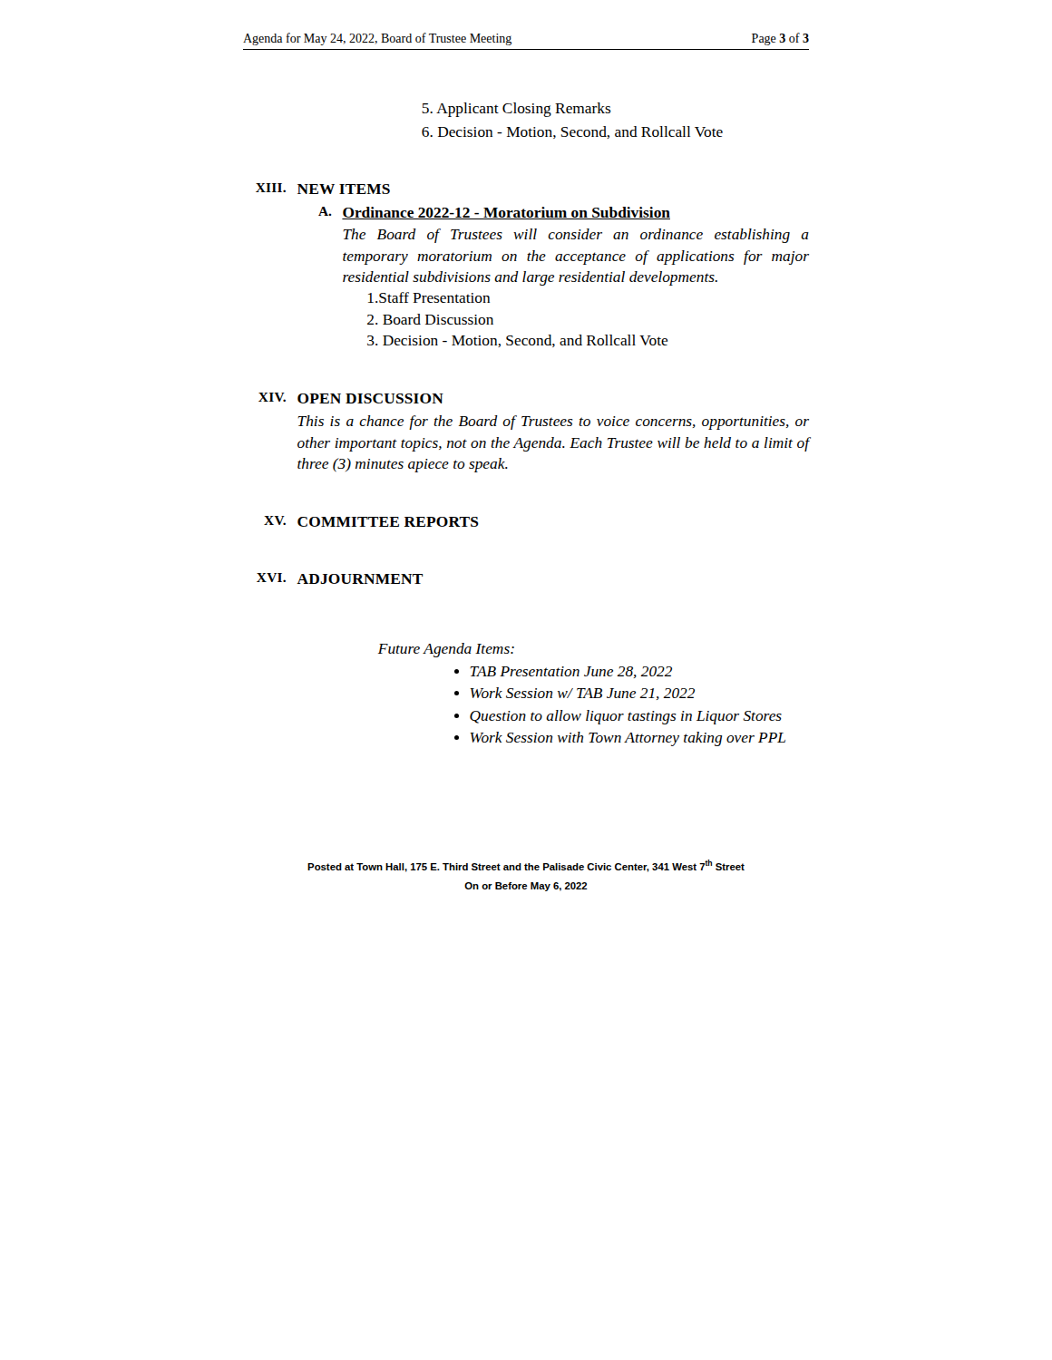Agenda for May 24, 2022, Board of Trustee Meeting
Page 3 of 3
5. Applicant Closing Remarks
6. Decision - Motion, Second, and Rollcall Vote
XIII.
NEW ITEMS
A.
Ordinance 2022-12 - Moratorium on Subdivision
The Board of Trustees will consider an ordinance establishing a temporary moratorium on the acceptance of applications for major residential subdivisions and large residential developments.
1.Staff Presentation
2. Board Discussion
3. Decision - Motion, Second, and Rollcall Vote
XIV.
OPEN DISCUSSION
This is a chance for the Board of Trustees to voice concerns, opportunities, or other important topics, not on the Agenda. Each Trustee will be held to a limit of three (3) minutes apiece to speak.
XV.
COMMITTEE REPORTS
XVI.
ADJOURNMENT
Future Agenda Items:
TAB Presentation June 28, 2022
Work Session w/ TAB June 21, 2022
Question to allow liquor tastings in Liquor Stores
Work Session with Town Attorney taking over PPL
Posted at Town Hall, 175 E. Third Street and the Palisade Civic Center, 341 West 7th Street
On or Before May 6, 2022